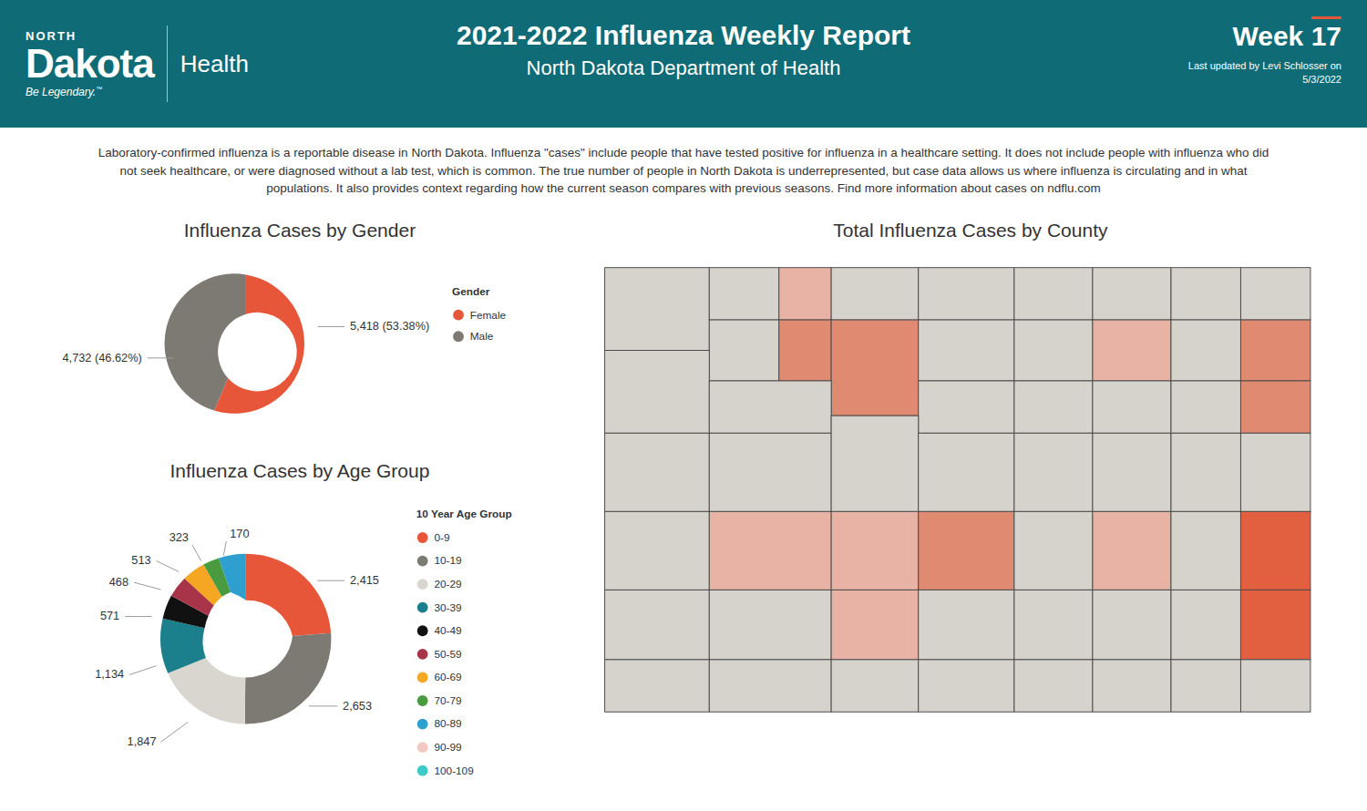NORTH Dakota Be Legendary.™
Health
2021-2022 Influenza Weekly Report
North Dakota Department of Health
Week 17
Last updated by Levi Schlosser on
5/3/2022
Laboratory-confirmed influenza is a reportable disease in North Dakota. Influenza "cases" include people that have tested positive for influenza in a healthcare setting. It does not include people with influenza who did not seek healthcare, or were diagnosed without a lab test, which is common. The true number of people in North Dakota is underrepresented, but case data allows us where influenza is circulating and in what populations. It also provides context regarding how the current season compares with previous seasons. Find more information about cases on ndflu.com
Influenza Cases by Gender
5,418 (53.38%) 4,732 (46.62%) Gender Female Male
Influenza Cases by Age Group
Slices drawn clockwise from 12 o'clock. Total = 10094 (sum of listed values) 0-9 2415 -> 86.1° 10-19 2653 -> 94.6° 20-29 1847 -> 65.9° 30-39 1134 -> 40.4° 40-49 571 -> 20.4° 50-59 468 -> 16.7° 60-69 513 -> 18.3° 70-79 323 -> 11.5° 80-89 170 -> 6.1° 2,415 2,653 1,847 1,134 571 468 513 323 170 10 Year Age Group 0-9 10-19 20-29 30-39 40-49 50-59 60-69 70-79 80-89 90-99 100-109
Total Influenza Cases by County